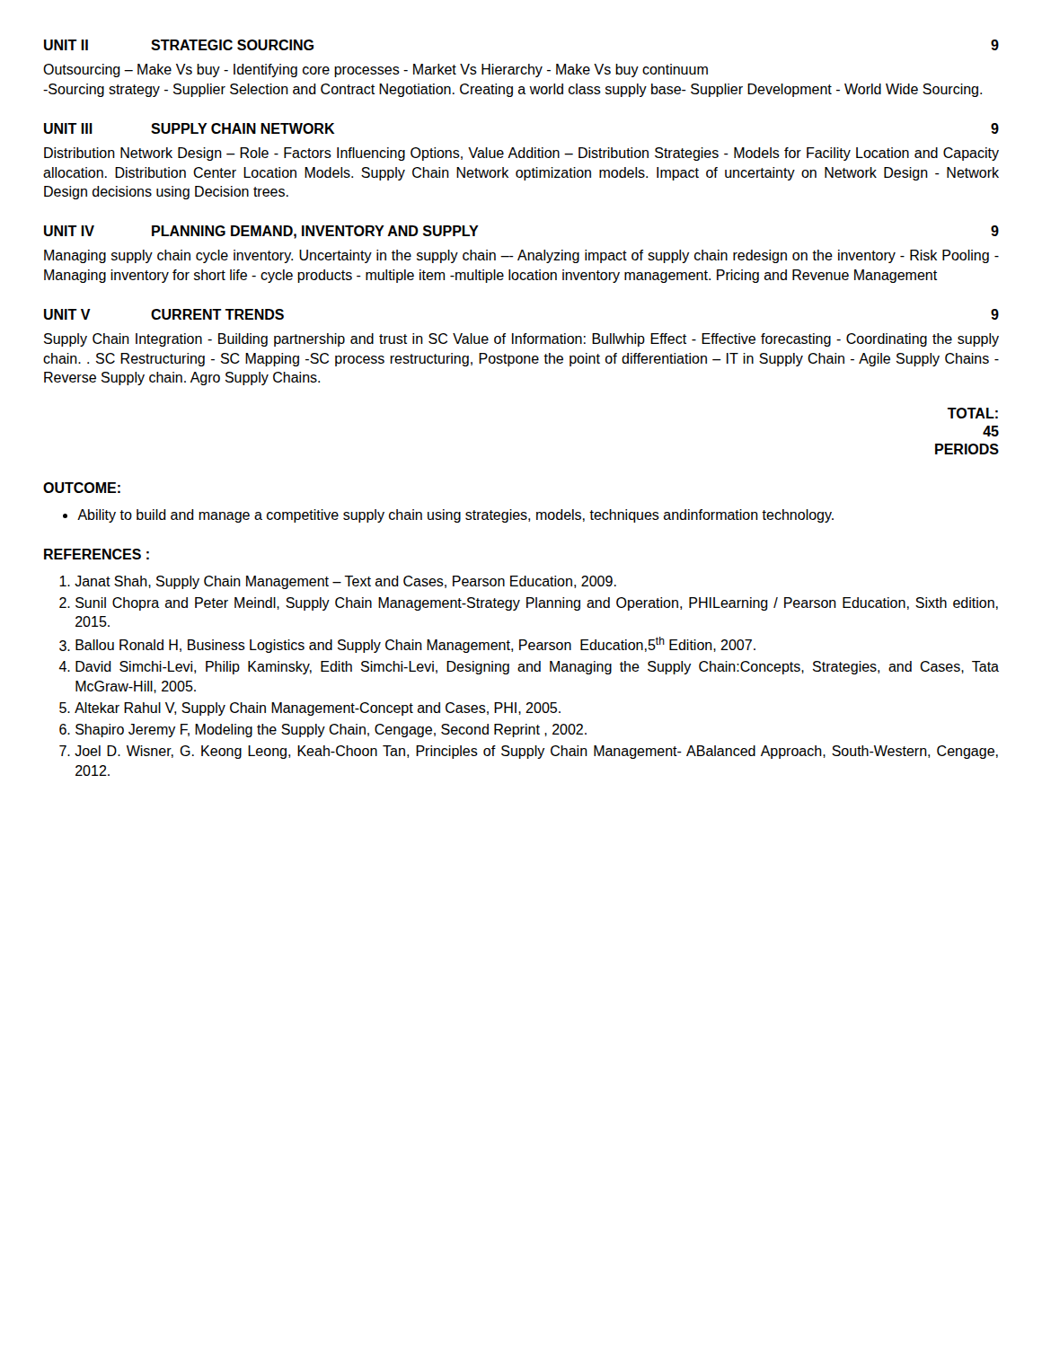UNIT II STRATEGIC SOURCING 9
Outsourcing – Make Vs buy - Identifying core processes - Market Vs Hierarchy - Make Vs buy continuum
-Sourcing strategy - Supplier Selection and Contract Negotiation. Creating a world class supply base- Supplier Development - World Wide Sourcing.
UNIT III SUPPLY CHAIN NETWORK 9
Distribution Network Design – Role - Factors Influencing Options, Value Addition – Distribution Strategies - Models for Facility Location and Capacity allocation. Distribution Center Location Models. Supply Chain Network optimization models. Impact of uncertainty on Network Design - Network Design decisions using Decision trees.
UNIT IV PLANNING DEMAND, INVENTORY AND SUPPLY 9
Managing supply chain cycle inventory. Uncertainty in the supply chain –- Analyzing impact of supply chain redesign on the inventory - Risk Pooling - Managing inventory for short life - cycle products - multiple item -multiple location inventory management. Pricing and Revenue Management
UNIT V CURRENT TRENDS 9
Supply Chain Integration - Building partnership and trust in SC Value of Information: Bullwhip Effect - Effective forecasting - Coordinating the supply chain. . SC Restructuring - SC Mapping -SC process restructuring, Postpone the point of differentiation – IT in Supply Chain - Agile Supply Chains -Reverse Supply chain. Agro Supply Chains.
TOTAL:
45
PERIODS
OUTCOME:
Ability to build and manage a competitive supply chain using strategies, models, techniques andinformation technology.
REFERENCES :
Janat Shah, Supply Chain Management – Text and Cases, Pearson Education, 2009.
Sunil Chopra and Peter Meindl, Supply Chain Management-Strategy Planning and Operation, PHILearning / Pearson Education, Sixth edition, 2015.
Ballou Ronald H, Business Logistics and Supply Chain Management, Pearson Education,5th Edition, 2007.
David Simchi-Levi, Philip Kaminsky, Edith Simchi-Levi, Designing and Managing the Supply Chain:Concepts, Strategies, and Cases, Tata McGraw-Hill, 2005.
Altekar Rahul V, Supply Chain Management-Concept and Cases, PHI, 2005.
Shapiro Jeremy F, Modeling the Supply Chain, Cengage, Second Reprint , 2002.
Joel D. Wisner, G. Keong Leong, Keah-Choon Tan, Principles of Supply Chain Management- ABalanced Approach, South-Western, Cengage, 2012.